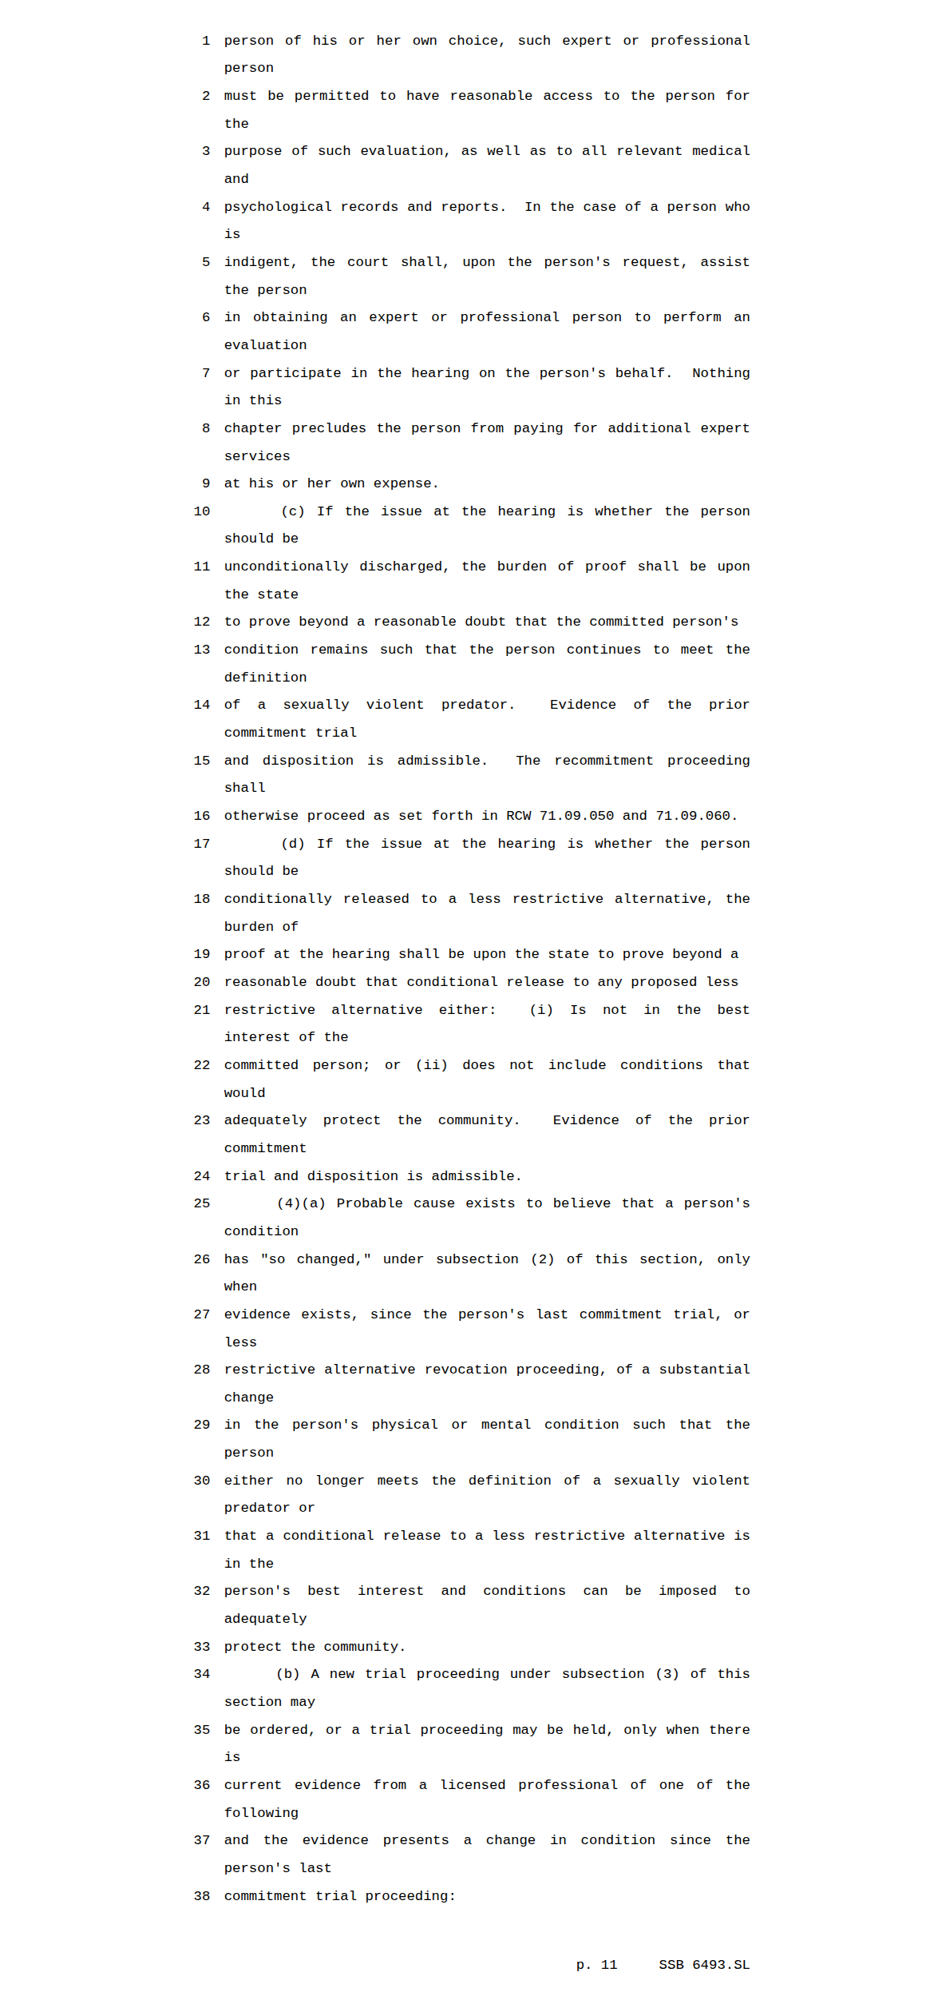person of his or her own choice, such expert or professional person
must be permitted to have reasonable access to the person for the
purpose of such evaluation, as well as to all relevant medical and
psychological records and reports. In the case of a person who is
indigent, the court shall, upon the person's request, assist the person
in obtaining an expert or professional person to perform an evaluation
or participate in the hearing on the person's behalf. Nothing in this
chapter precludes the person from paying for additional expert services
at his or her own expense.
(c) If the issue at the hearing is whether the person should be
unconditionally discharged, the burden of proof shall be upon the state
to prove beyond a reasonable doubt that the committed person's
condition remains such that the person continues to meet the definition
of a sexually violent predator. Evidence of the prior commitment trial
and disposition is admissible. The recommitment proceeding shall
otherwise proceed as set forth in RCW 71.09.050 and 71.09.060.
(d) If the issue at the hearing is whether the person should be
conditionally released to a less restrictive alternative, the burden of
proof at the hearing shall be upon the state to prove beyond a
reasonable doubt that conditional release to any proposed less
restrictive alternative either: (i) Is not in the best interest of the
committed person; or (ii) does not include conditions that would
adequately protect the community. Evidence of the prior commitment
trial and disposition is admissible.
(4)(a) Probable cause exists to believe that a person's condition
has "so changed," under subsection (2) of this section, only when
evidence exists, since the person's last commitment trial, or less
restrictive alternative revocation proceeding, of a substantial change
in the person's physical or mental condition such that the person
either no longer meets the definition of a sexually violent predator or
that a conditional release to a less restrictive alternative is in the
person's best interest and conditions can be imposed to adequately
protect the community.
(b) A new trial proceeding under subsection (3) of this section may
be ordered, or a trial proceeding may be held, only when there is
current evidence from a licensed professional of one of the following
and the evidence presents a change in condition since the person's last
commitment trial proceeding:
p. 11 SSB 6493.SL